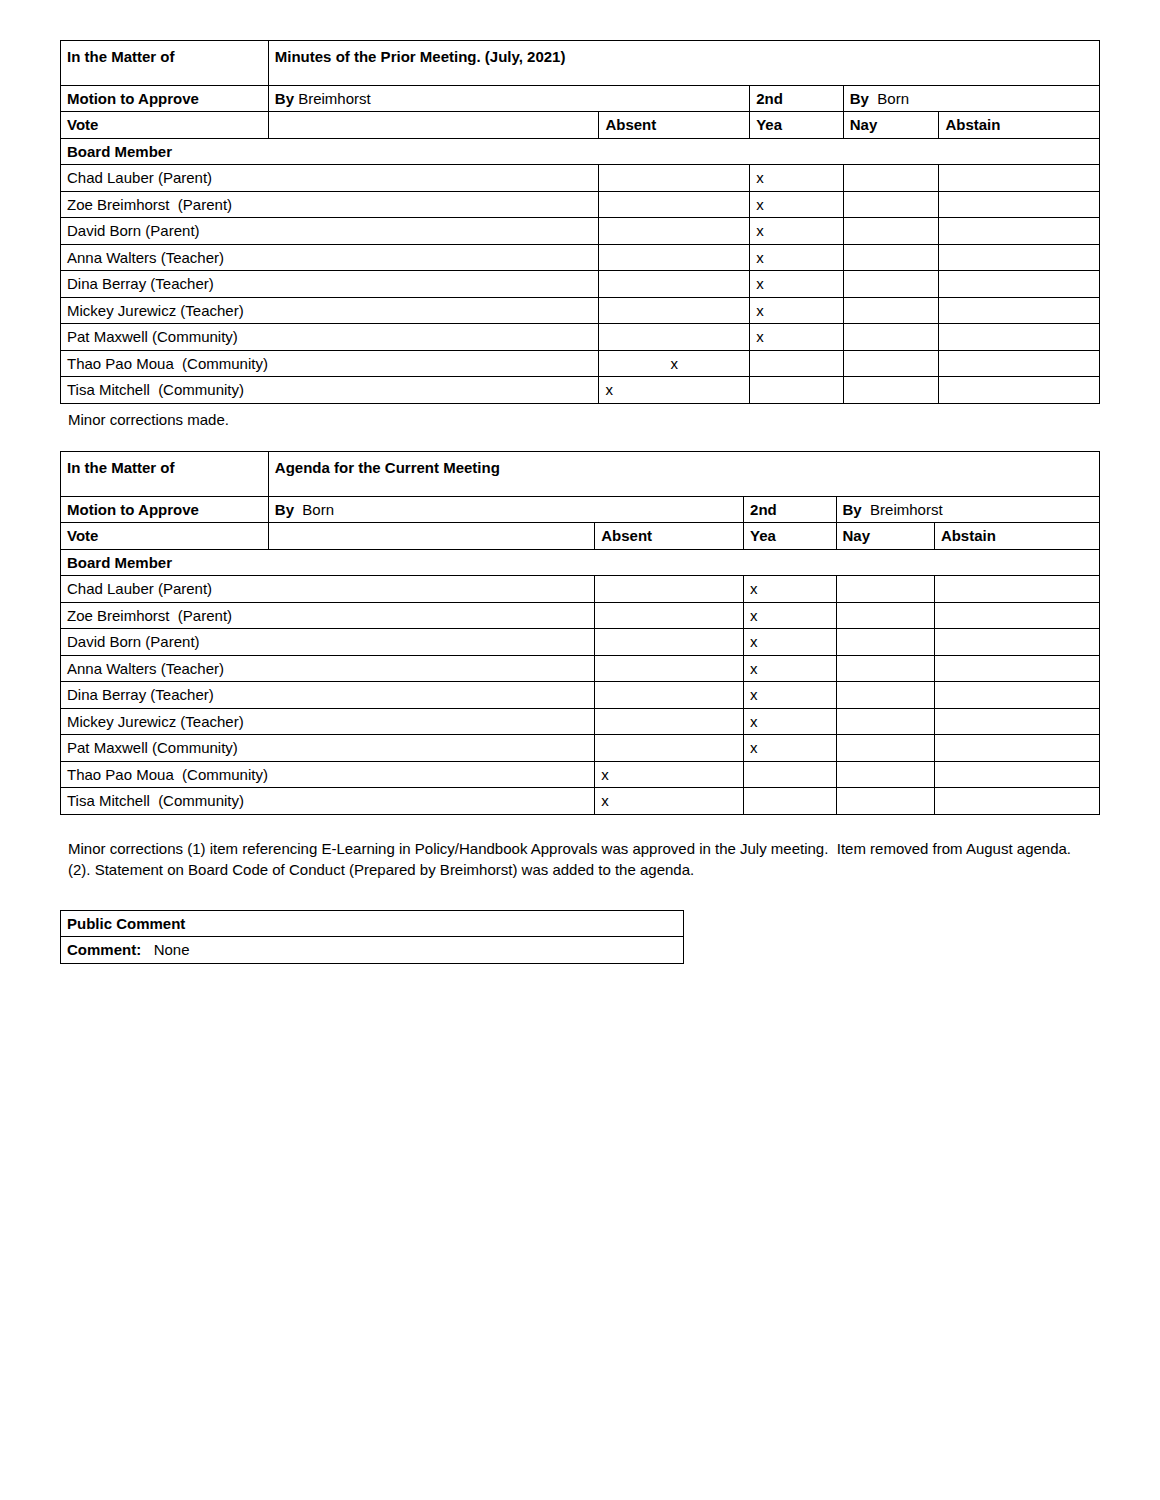| In the Matter of | Minutes of the Prior Meeting. (July, 2021) |
| Motion to Approve | By Breimhorst | 2nd | By Born |
| Vote | | Absent | Yea | Nay | Abstain |
| Board Member |
| Chad Lauber (Parent) | | x | | |
| Zoe Breimhorst (Parent) | | x | | |
| David Born (Parent) | | x | | |
| Anna Walters (Teacher) | | x | | |
| Dina Berray (Teacher) | | x | | |
| Mickey Jurewicz (Teacher) | | x | | |
| Pat Maxwell (Community) | | x | | |
| Thao Pao Moua (Community) | x | | | |
| Tisa Mitchell (Community) | x | | | |
Minor corrections made.
| In the Matter of | Agenda for the Current Meeting |
| Motion to Approve | By Born | 2nd | By Breimhorst |
| Vote | | Absent | Yea | Nay | Abstain |
| Board Member |
| Chad Lauber (Parent) | | x | | |
| Zoe Breimhorst (Parent) | | x | | |
| David Born (Parent) | | x | | |
| Anna Walters (Teacher) | | x | | |
| Dina Berray (Teacher) | | x | | |
| Mickey Jurewicz (Teacher) | | x | | |
| Pat Maxwell (Community) | | x | | |
| Thao Pao Moua (Community) | x | | | |
| Tisa Mitchell (Community) | x | | | |
Minor corrections (1) item referencing E-Learning in Policy/Handbook Approvals was approved in the July meeting. Item removed from August agenda.
(2). Statement on Board Code of Conduct (Prepared by Breimhorst) was added to the agenda.
| Public Comment |
| Comment: None |